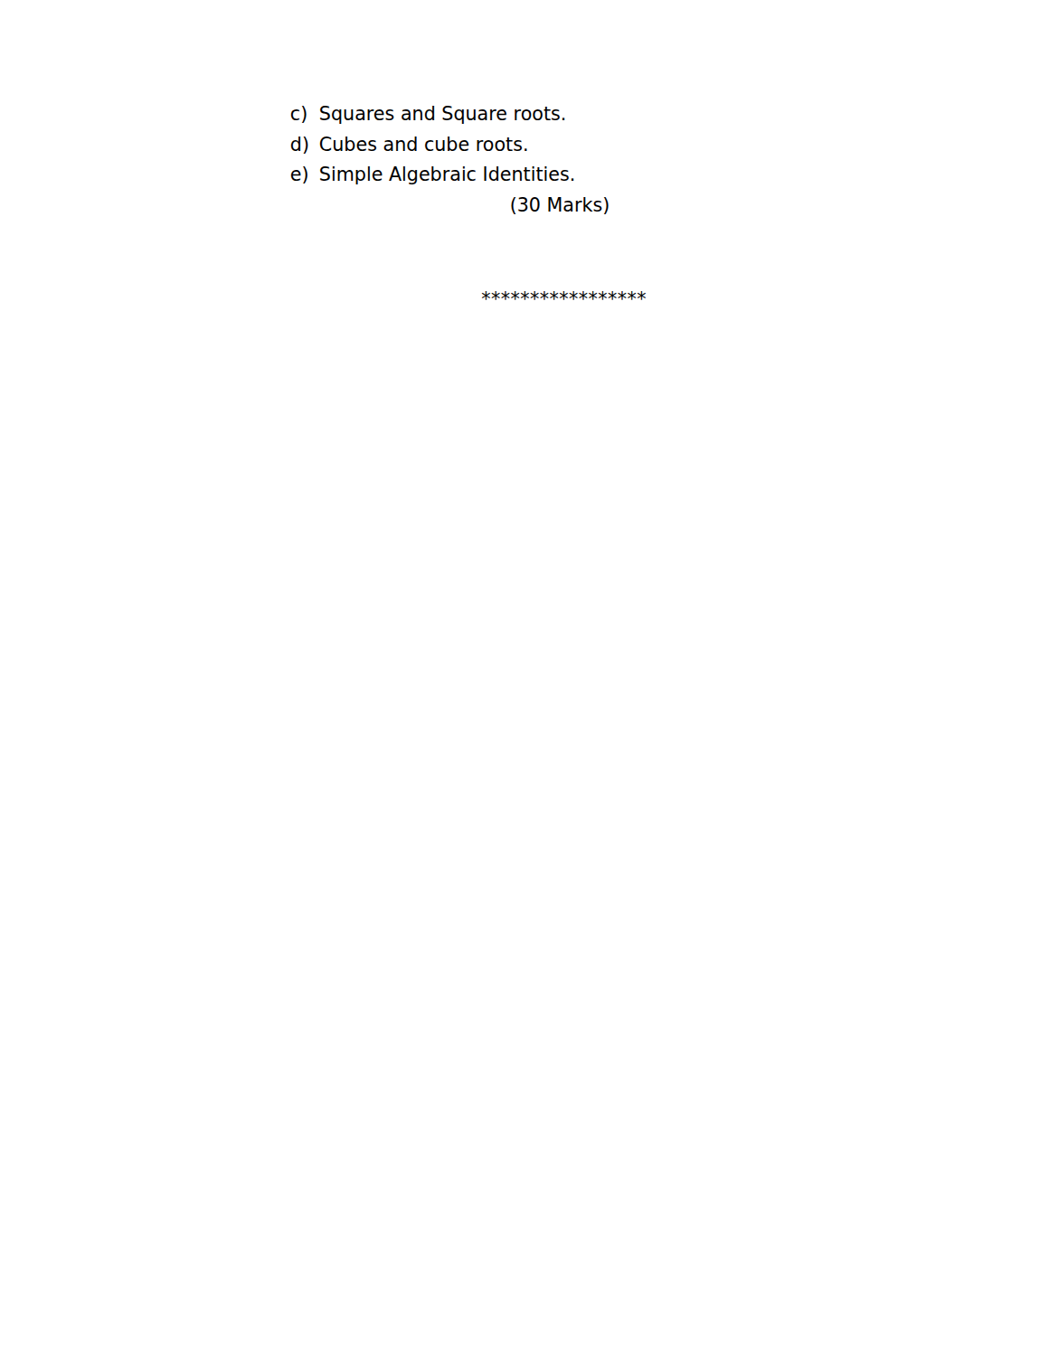c) Squares and Square roots.
d) Cubes and cube roots.
e) Simple Algebraic Identities.(30 Marks)
*****************